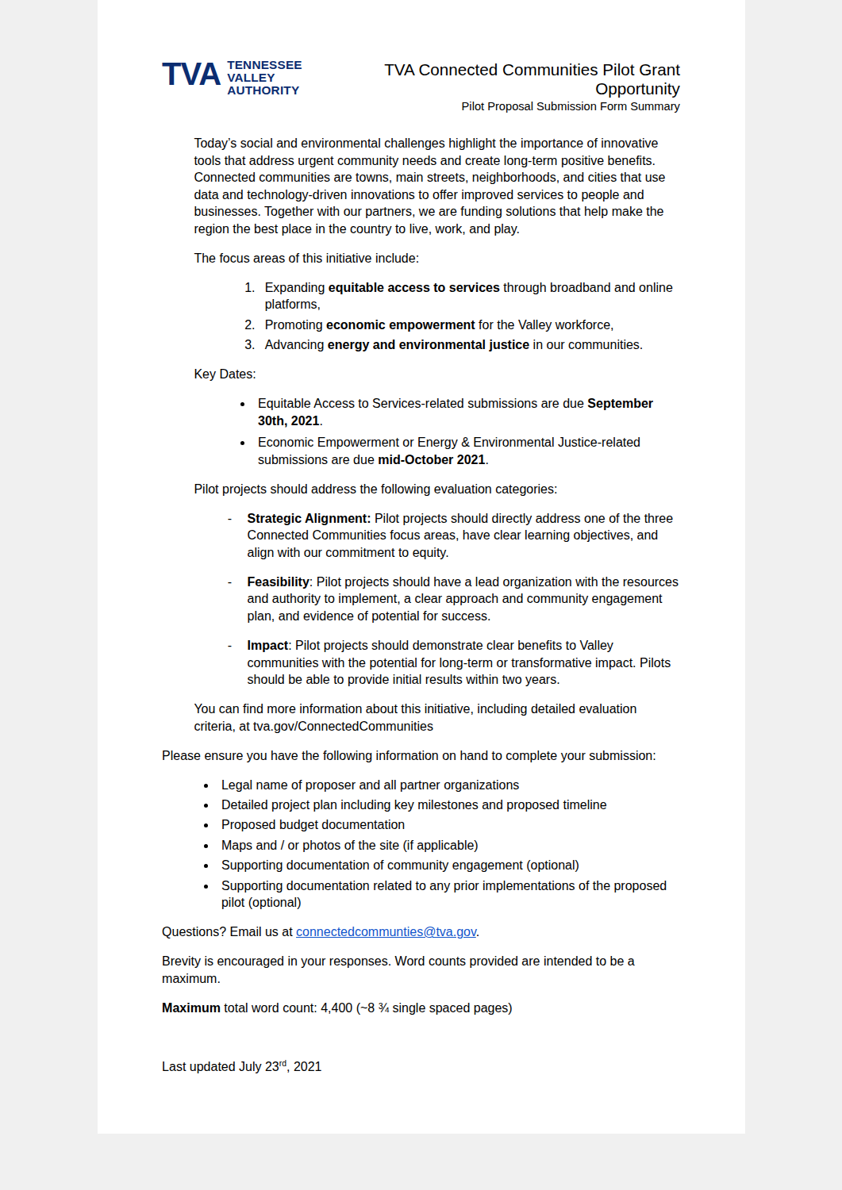TVA
Tennessee
Valley
Authority
TVA Connected Communities Pilot Grant Opportunity
Pilot Proposal Submission Form Summary
Today’s social and environmental challenges highlight the importance of innovative tools that address urgent community needs and create long-term positive benefits. Connected communities are towns, main streets, neighborhoods, and cities that use data and technology-driven innovations to offer improved services to people and businesses. Together with our partners, we are funding solutions that help make the region the best place in the country to live, work, and play.
The focus areas of this initiative include:
Expanding equitable access to services through broadband and online platforms,
Promoting economic empowerment for the Valley workforce,
Advancing energy and environmental justice in our communities.
Key Dates:
Equitable Access to Services-related submissions are due September 30th, 2021.
Economic Empowerment or Energy & Environmental Justice-related submissions are due mid-October 2021.
Pilot projects should address the following evaluation categories:
Strategic Alignment: Pilot projects should directly address one of the three Connected Communities focus areas, have clear learning objectives, and align with our commitment to equity.
Feasibility: Pilot projects should have a lead organization with the resources and authority to implement, a clear approach and community engagement plan, and evidence of potential for success.
Impact: Pilot projects should demonstrate clear benefits to Valley communities with the potential for long-term or transformative impact. Pilots should be able to provide initial results within two years.
You can find more information about this initiative, including detailed evaluation criteria, at tva.gov/ConnectedCommunities
Please ensure you have the following information on hand to complete your submission:
Legal name of proposer and all partner organizations
Detailed project plan including key milestones and proposed timeline
Proposed budget documentation
Maps and / or photos of the site (if applicable)
Supporting documentation of community engagement (optional)
Supporting documentation related to any prior implementations of the proposed pilot (optional)
Questions? Email us at connectedcommunties@tva.gov.
Brevity is encouraged in your responses. Word counts provided are intended to be a maximum.
Maximum total word count: 4,400 (~8 ¾ single spaced pages)
Last updated July 23rd, 2021